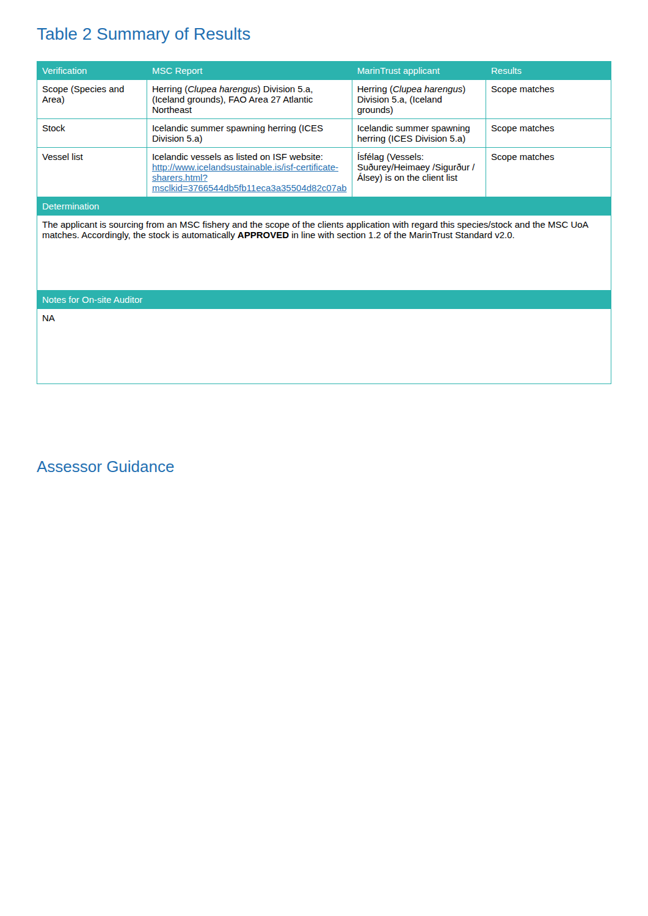Table 2 Summary of Results
| Verification | MSC Report | MarinTrust applicant | Results |
| --- | --- | --- | --- |
| Scope (Species and Area) | Herring ( Clupea harengus ) Division 5.a, (Iceland grounds), FAO Area 27 Atlantic Northeast | Herring ( Clupea harengus ) Division 5.a, (Iceland grounds) | Scope matches |
| Stock | Icelandic summer spawning herring (ICES Division 5.a) | Icelandic summer spawning herring (ICES Division 5.a) | Scope matches |
| Vessel list | Icelandic vessels as listed on ISF website: http://www.icelandsustainable.is/isf-certificate-sharers.html?msclkid=3766544db5fb11eca3a35504d82c07ab | Ísfélag (Vessels: Suðurey/Heimaey /Sigurður /Álsey) is on the client list | Scope matches |
| Determination |
| The applicant is sourcing from an MSC fishery and the scope of the clients application with regard this species/stock and the MSC UoA matches. Accordingly, the stock is automatically APPROVED in line with section 1.2 of the MarinTrust Standard v2.0. |
| Notes for On-site Auditor |
| NA |
Assessor Guidance